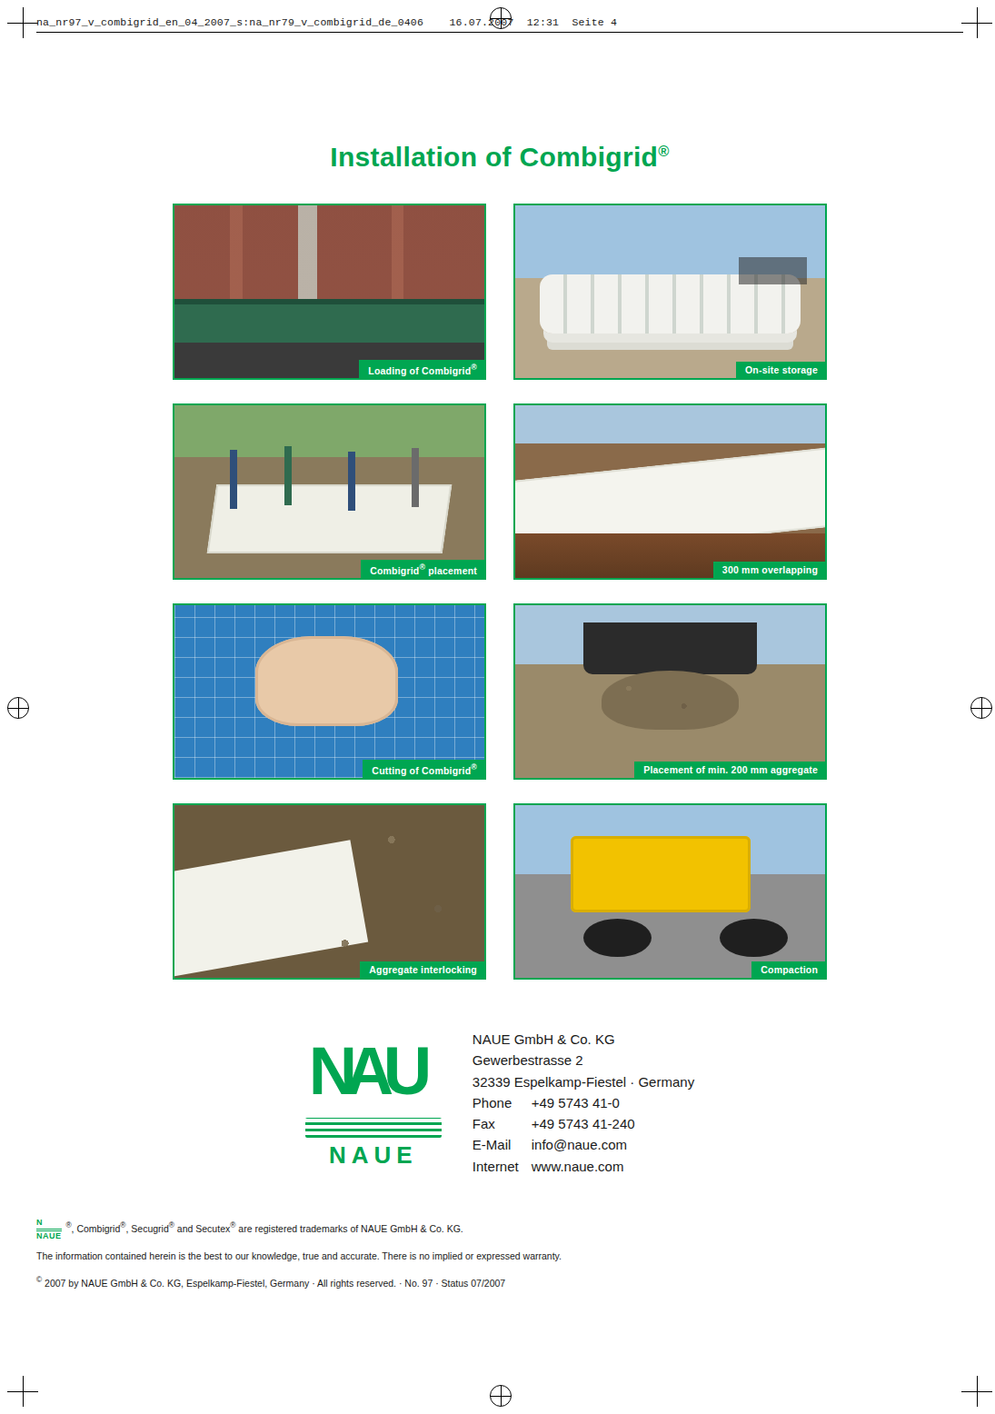na_nr97_v_combigrid_en_04_2007_s:na_nr79_v_combigrid_de_0406 16.07.2007 12:31 Seite 4
Installation of Combigrid®
Loading of Combigrid®
On-site storage
Combigrid® placement
300 mm overlapping
Cutting of Combigrid®
Placement of min. 200 mm aggregate
Aggregate interlocking
Compaction
N A U NAUE
NAUE GmbH & Co. KG
Gewerbestrasse 2
32339 Espelkamp-Fiestel · Germany
| Phone | +49 5743 41-0 |
| Fax | +49 5743 41-240 |
| E-Mail | info@naue.com |
| Internet | www.naue.com |
N NAUE ®, Combigrid®, Secugrid® and Secutex® are registered trademarks of NAUE GmbH & Co. KG.
The information contained herein is the best to our knowledge, true and accurate. There is no implied or expressed warranty.
© 2007 by NAUE GmbH & Co. KG, Espelkamp-Fiestel, Germany · All rights reserved. · No. 97 · Status 07/2007